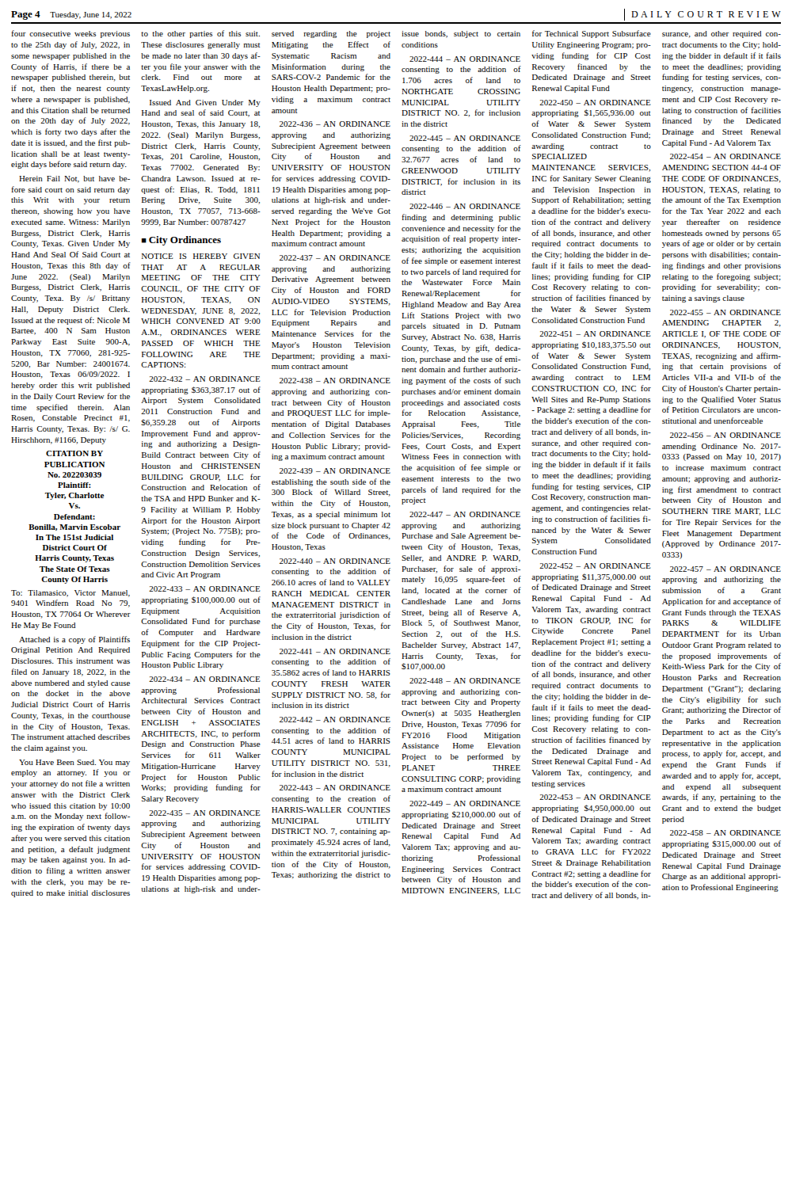| Page 4 Tuesday, June 14, 2022 | D A I L Y C O U R T R E V I E W |
four consecutive weeks previous to the 25th day of July, 2022, in some newspaper published in the County of Harris, if there be a newspaper published therein, but if not, then the nearest county where a newspaper is published, and this Citation shall be returned on the 20th day of July 2022, which is forty two days after the date it is issued, and the first publication shall be at least twenty-eight days before said return day.
Herein Fail Not, but have before said court on said return day this Writ with your return thereon, showing how you have executed same. Witness: Marilyn Burgess, District Clerk, Harris County, Texas. Given Under My Hand And Seal Of Said Court at Houston, Texas this 8th day of June 2022. (Seal) Marilyn Burgess, District Clerk, Harris County, Texa. By /s/ Brittany Hall, Deputy District Clerk. Issued at the request of: Nicole M Bartee, 400 N Sam Huston Parkway East Suite 900-A, Houston, TX 77060, 281-925-5200, Bar Number: 24001674. Houston, Texas 06/09/2022. I hereby order this writ published in the Daily Court Review for the time specified therein. Alan Rosen, Constable Precinct #1, Harris County, Texas. By: /s/ G. Hirschhorn, #1166, Deputy
CITATION BY PUBLICATION No. 202203039 Plaintiff: Tyler, Charlotte Vs. Defendant: Bonilla, Marvin Escobar In The 151st Judicial District Court Of Harris County, Texas The State Of Texas County Of Harris
To: Tilamasico, Victor Manuel, 9401 Windfern Road No 79, Houston, TX 77064 Or Wherever He May Be Found
Attached is a copy of Plaintiffs Original Petition And Required Disclosures. This instrument was filed on January 18, 2022, in the above numbered and styled cause on the docket in the above Judicial District Court of Harris County, Texas, in the courthouse in the City of Houston, Texas. The instrument attached describes the claim against you.
You Have Been Sued. You may employ an attorney. If you or your attorney do not file a written answer with the District Clerk who issued this citation by 10:00 a.m. on the Monday next following the expiration of twenty days after you were served this citation and petition, a default judgment may be taken against you. In addition to filing a written answer with the clerk, you may be required to make initial disclosures to the other parties of this suit. These disclosures generally must be made no later than 30 days after you file your answer with the clerk. Find out more at TexasLawHelp.org.
Issued And Given Under My Hand and seal of said Court, at Houston, Texas, this January 18, 2022. (Seal) Marilyn Burgess, District Clerk, Harris County, Texas, 201 Caroline, Houston, Texas 77002. Generated By: Chandra Lawson. Issued at request of: Elias, R. Todd, 1811 Bering Drive, Suite 300, Houston, TX 77057, 713-668-9999, Bar Number: 00787427
City Ordinances
NOTICE IS HEREBY GIVEN THAT AT A REGULAR MEETING OF THE CITY COUNCIL, OF THE CITY OF HOUSTON, TEXAS, ON WEDNESDAY, JUNE 8, 2022, WHICH CONVENED AT 9:00 A.M., ORDINANCES WERE PASSED OF WHICH THE FOLLOWING ARE THE CAPTIONS:
2022-432 – AN ORDINANCE appropriating $363,387.17 out of Airport System Consolidated 2011 Construction Fund and $6,359.28 out of Airports Improvement Fund and approving and authorizing a Design-Build Contract between City of Houston and CHRISTENSEN BUILDING GROUP, LLC for Construction and Relocation of the TSA and HPD Bunker and K-9 Facility at William P. Hobby Airport for the Houston Airport System; (Project No. 775B); providing funding for Pre-Construction Design Services, Construction Demolition Services and Civic Art Program
2022-433 – AN ORDINANCE appropriating $100,000.00 out of Equipment Acquisition Consolidated Fund for purchase of Computer and Hardware Equipment for the CIP Project-Public Facing Computers for the Houston Public Library
2022-434 – AN ORDINANCE approving Professional Architectural Services Contract between City of Houston and ENGLISH + ASSOCIATES ARCHITECTS, INC, to perform Design and Construction Phase Services for 611 Walker Mitigation-Hurricane Harvey Project for Houston Public Works; providing funding for Salary Recovery
2022-435 – AN ORDINANCE approving and authorizing Subrecipient Agreement between City of Houston and UNIVERSITY OF HOUSTON for services addressing COVID-19 Health Disparities among populations at high-risk and underserved regarding the project Mitigating the Effect of Systematic Racism and Misinformation during the SARS-COV-2 Pandemic for the Houston Health Department; providing a maximum contract amount
2022-436 – AN ORDINANCE approving and authorizing Subrecipient Agreement between City of Houston and UNIVERSITY OF HOUSTON for services addressing COVID-19 Health Disparities among populations at high-risk and underserved regarding the We've Got Next Project for the Houston Health Department; providing a maximum contract amount
2022-437 – AN ORDINANCE approving and authorizing Derivative Agreement between City of Houston and FORD AUDIO-VIDEO SYSTEMS, LLC for Television Production Equipment Repairs and Maintenance Services for the Mayor's Houston Television Department; providing a maximum contract amount
2022-438 – AN ORDINANCE approving and authorizing contract between City of Houston and PROQUEST LLC for implementation of Digital Databases and Collection Services for the Houston Public Library; providing a maximum contract amount
2022-439 – AN ORDINANCE establishing the south side of the 300 Block of Willard Street, within the City of Houston, Texas, as a special minimum lot size block pursuant to Chapter 42 of the Code of Ordinances, Houston, Texas
2022-440 – AN ORDINANCE consenting to the addition of 266.10 acres of land to VALLEY RANCH MEDICAL CENTER MANAGEMENT DISTRICT in the extraterritorial jurisdiction of the City of Houston, Texas, for inclusion in the district
2022-441 – AN ORDINANCE consenting to the addition of 35.5862 acres of land to HARRIS COUNTY FRESH WATER SUPPLY DISTRICT NO. 58, for inclusion in its district
2022-442 – AN ORDINANCE consenting to the addition of 44.51 acres of land to HARRIS COUNTY MUNICIPAL UTILITY DISTRICT NO. 531, for inclusion in the district
2022-443 – AN ORDINANCE consenting to the creation of HARRIS-WALLER COUNTIES MUNICIPAL UTILITY DISTRICT NO. 7, containing approximately 45.924 acres of land, within the extraterritorial jurisdiction of the City of Houston, Texas; authorizing the district to issue bonds, subject to certain conditions
2022-444 – AN ORDINANCE consenting to the addition of 1.706 acres of land to NORTHGATE CROSSING MUNICIPAL UTILITY DISTRICT NO. 2, for inclusion in the district
2022-445 – AN ORDINANCE consenting to the addition of 32.7677 acres of land to GREENWOOD UTILITY DISTRICT, for inclusion in its district
2022-446 – AN ORDINANCE finding and determining public convenience and necessity for the acquisition of real property interests; authorizing the acquisition of fee simple or easement interest to two parcels of land required for the Wastewater Force Main Renewal/Replacement for Highland Meadow and Bay Area Lift Stations Project with two parcels situated in D. Putnam Survey, Abstract No. 638, Harris County, Texas, by gift, dedication, purchase and the use of eminent domain and further authorizing payment of the costs of such purchases and/or eminent domain proceedings and associated costs for Relocation Assistance, Appraisal Fees, Title Policies/Services, Recording Fees, Court Costs, and Expert Witness Fees in connection with the acquisition of fee simple or easement interests to the two parcels of land required for the project
2022-447 – AN ORDINANCE approving and authorizing Purchase and Sale Agreement between City of Houston, Texas, Seller, and ANDRE P. WARD, Purchaser, for sale of approximately 16,095 square-feet of land, located at the corner of Candleshade Lane and Jorns Street, being all of Reserve A, Block 5, of Southwest Manor, Section 2, out of the H.S. Bachelder Survey, Abstract 147, Harris County, Texas, for $107,000.00
2022-448 – AN ORDINANCE approving and authorizing contract between City and Property Owner(s) at 5035 Heatherglen Drive, Houston, Texas 77096 for FY2016 Flood Mitigation Assistance Home Elevation Project to be performed by PLANET THREE CONSULTING CORP; providing a maximum contract amount
2022-449 – AN ORDINANCE appropriating $210,000.00 out of Dedicated Drainage and Street Renewal Capital Fund Ad Valorem Tax; approving and authorizing Professional Engineering Services Contract between City of Houston and MIDTOWN ENGINEERS, LLC for Technical Support Subsurface Utility Engineering Program; providing funding for CIP Cost Recovery financed by the Dedicated Drainage and Street Renewal Capital Fund
2022-450 – AN ORDINANCE appropriating $1,565,936.00 out of Water & Sewer System Consolidated Construction Fund; awarding contract to SPECIALIZED MAINTENANCE SERVICES, INC for Sanitary Sewer Cleaning and Television Inspection in Support of Rehabilitation; setting a deadline for the bidder's execution of the contract and delivery of all bonds, insurance, and other required contract documents to the City; holding the bidder in default if it fails to meet the deadlines; providing funding for CIP Cost Recovery relating to construction of facilities financed by the Water & Sewer System Consolidated Construction Fund
2022-451 – AN ORDINANCE appropriating $10,183,375.50 out of Water & Sewer System Consolidated Construction Fund, awarding contract to LEM CONSTRUCTION CO, INC for Well Sites and Re-Pump Stations - Package 2: setting a deadline for the bidder's execution of the contract and delivery of all bonds, insurance, and other required contract documents to the City; holding the bidder in default if it fails to meet the deadlines; providing funding for testing services, CIP Cost Recovery, construction management, and contingencies relating to construction of facilities financed by the Water & Sewer System Consolidated Construction Fund
2022-452 – AN ORDINANCE appropriating $11,375,000.00 out of Dedicated Drainage and Street Renewal Capital Fund - Ad Valorem Tax, awarding contract to TIKON GROUP, INC for Citywide Concrete Panel Replacement Project #1; setting a deadline for the bidder's execution of the contract and delivery of all bonds, insurance, and other required contract documents to the city; holding the bidder in default if it fails to meet the deadlines; providing funding for CIP Cost Recovery relating to construction of facilities financed by the Dedicated Drainage and Street Renewal Capital Fund - Ad Valorem Tax, contingency, and testing services
2022-453 – AN ORDINANCE appropriating $4,950,000.00 out of Dedicated Drainage and Street Renewal Capital Fund - Ad Valorem Tax; awarding contract to GRAVA LLC for FY2022 Street & Drainage Rehabilitation Contract #2; setting a deadline for the bidder's execution of the contract and delivery of all bonds, insurance, and other required contract documents to the City; holding the bidder in default if it fails to meet the deadlines; providing funding for testing services, contingency, construction management and CIP Cost Recovery relating to construction of facilities financed by the Dedicated Drainage and Street Renewal Capital Fund - Ad Valorem Tax
2022-454 – AN ORDINANCE AMENDING SECTION 44-4 OF THE CODE OF ORDINANCES, HOUSTON, TEXAS, relating to the amount of the Tax Exemption for the Tax Year 2022 and each year thereafter on residence homesteads owned by persons 65 years of age or older or by certain persons with disabilities; containing findings and other provisions relating to the foregoing subject; providing for severability; containing a savings clause
2022-455 – AN ORDINANCE AMENDING CHAPTER 2, ARTICLE I, OF THE CODE OF ORDINANCES, HOUSTON, TEXAS, recognizing and affirming that certain provisions of Articles VII-a and VII-b of the City of Houston's Charter pertaining to the Qualified Voter Status of Petition Circulators are unconstitutional and unenforceable
2022-456 – AN ORDINANCE amending Ordinance No. 2017-0333 (Passed on May 10, 2017) to increase maximum contract amount; approving and authorizing first amendment to contract between City of Houston and SOUTHERN TIRE MART, LLC for Tire Repair Services for the Fleet Management Department (Approved by Ordinance 2017-0333)
2022-457 – AN ORDINANCE approving and authorizing the submission of a Grant Application for and acceptance of Grant Funds through the TEXAS PARKS & WILDLIFE DEPARTMENT for its Urban Outdoor Grant Program related to the proposed improvements of Keith-Wiess Park for the City of Houston Parks and Recreation Department ("Grant"); declaring the City's eligibility for such Grant; authorizing the Director of the Parks and Recreation Department to act as the City's representative in the application process, to apply for, accept, and expend the Grant Funds if awarded and to apply for, accept, and expend all subsequent awards, if any, pertaining to the Grant and to extend the budget period
2022-458 – AN ORDINANCE appropriating $315,000.00 out of Dedicated Drainage and Street Renewal Capital Fund Drainage Charge as an additional appropriation to Professional Engineering